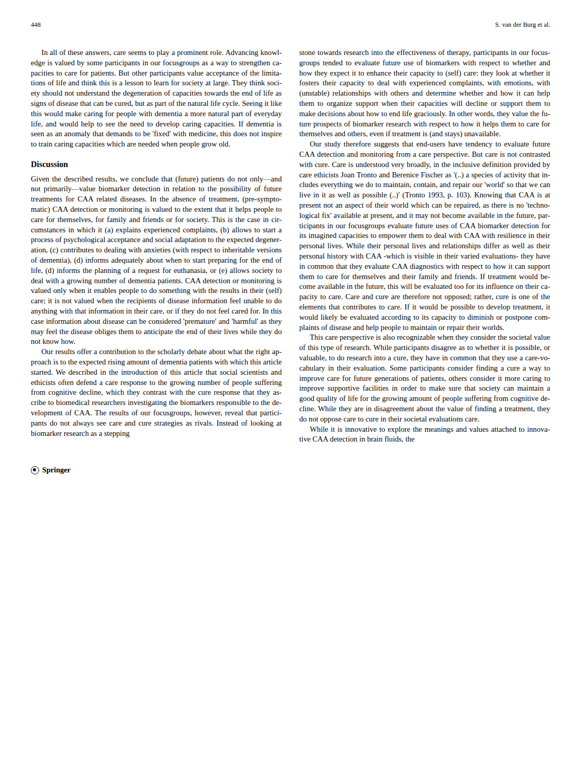448
S. van der Burg et al.
In all of these answers, care seems to play a prominent role. Advancing knowledge is valued by some participants in our focusgroups as a way to strengthen capacities to care for patients. But other participants value acceptance of the limitations of life and think this is a lesson to learn for society at large. They think society should not understand the degeneration of capacities towards the end of life as signs of disease that can be cured, but as part of the natural life cycle. Seeing it like this would make caring for people with dementia a more natural part of everyday life, and would help to see the need to develop caring capacities. If dementia is seen as an anomaly that demands to be 'fixed' with medicine, this does not inspire to train caring capacities which are needed when people grow old.
Discussion
Given the described results, we conclude that (future) patients do not only—and not primarily—value biomarker detection in relation to the possibility of future treatments for CAA related diseases. In the absence of treatment, (pre-symptomatic) CAA detection or monitoring is valued to the extent that it helps people to care for themselves, for family and friends or for society. This is the case in circumstances in which it (a) explains experienced complaints, (b) allows to start a process of psychological acceptance and social adaptation to the expected degeneration, (c) contributes to dealing with anxieties (with respect to inheritable versions of dementia), (d) informs adequately about when to start preparing for the end of life, (d) informs the planning of a request for euthanasia, or (e) allows society to deal with a growing number of dementia patients. CAA detection or monitoring is valued only when it enables people to do something with the results in their (self) care; it is not valued when the recipients of disease information feel unable to do anything with that information in their care, or if they do not feel cared for. In this case information about disease can be considered 'premature' and 'harmful' as they may feel the disease obliges them to anticipate the end of their lives while they do not know how.
Our results offer a contribution to the scholarly debate about what the right approach is to the expected rising amount of dementia patients with which this article started. We described in the introduction of this article that social scientists and ethicists often defend a care response to the growing number of people suffering from cognitive decline, which they contrast with the cure response that they ascribe to biomedical researchers investigating the biomarkers responsible to the development of CAA. The results of our focusgroups, however, reveal that participants do not always see care and cure strategies as rivals. Instead of looking at biomarker research as a stepping
stone towards research into the effectiveness of therapy, participants in our focusgroups tended to evaluate future use of biomarkers with respect to whether and how they expect it to enhance their capacity to (self) care: they look at whether it fosters their capacity to deal with experienced complaints, with emotions, with (unstable) relationships with others and determine whether and how it can help them to organize support when their capacities will decline or support them to make decisions about how to end life graciously. In other words, they value the future prospects of biomarker research with respect to how it helps them to care for themselves and others, even if treatment is (and stays) unavailable.
Our study therefore suggests that end-users have tendency to evaluate future CAA detection and monitoring from a care perspective. But care is not contrasted with cure. Care is understood very broadly, in the inclusive definition provided by care ethicists Joan Tronto and Berenice Fischer as '(..) a species of activity that includes everything we do to maintain, contain, and repair our 'world' so that we can live in it as well as possible (..)' (Tronto 1993, p. 103). Knowing that CAA is at present not an aspect of their world which can be repaired, as there is no 'technological fix' available at present, and it may not become available in the future, participants in our focusgroups evaluate future uses of CAA biomarker detection for its imagined capacities to empower them to deal with CAA with resilience in their personal lives. While their personal lives and relationships differ as well as their personal history with CAA -which is visible in their varied evaluations- they have in common that they evaluate CAA diagnostics with respect to how it can support them to care for themselves and their family and friends. If treatment would become available in the future, this will be evaluated too for its influence on their capacity to care. Care and cure are therefore not opposed; rather, cure is one of the elements that contributes to care. If it would be possible to develop treatment, it would likely be evaluated according to its capacity to diminish or postpone complaints of disease and help people to maintain or repair their worlds.
This care perspective is also recognizable when they consider the societal value of this type of research. While participants disagree as to whether it is possible, or valuable, to do research into a cure, they have in common that they use a care-vocabulary in their evaluation. Some participants consider finding a cure a way to improve care for future generations of patients, others consider it more caring to improve supportive facilities in order to make sure that society can maintain a good quality of life for the growing amount of people suffering from cognitive decline. While they are in disagreement about the value of finding a treatment, they do not oppose care to cure in their societal evaluations care.
While it is innovative to explore the meanings and values attached to innovative CAA detection in brain fluids, the
Springer